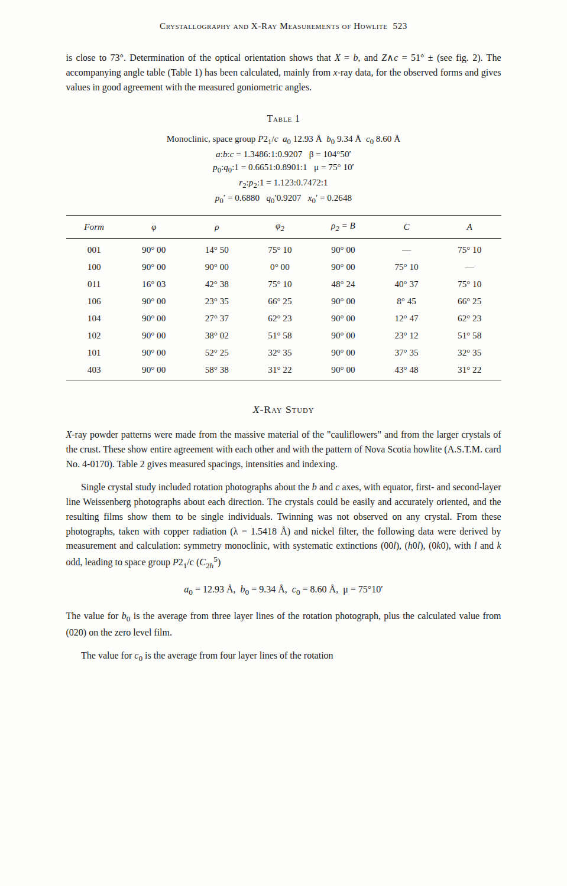Crystallography and X-Ray Measurements of Howlite 523
is close to 73°. Determination of the optical orientation shows that X = b, and Z∧c = 51° ± (see fig. 2). The accompanying angle table (Table 1) has been calculated, mainly from x-ray data, for the observed forms and gives values in good agreement with the measured goniometric angles.
Table 1
Monoclinic, space group P21/c a0 12.93 Å b0 9.34 Å c0 8.60 Å
a:b:c = 1.3486:1:0.9207 β = 104°50′
p0:q0:1 = 0.6651:0.8901:1 μ = 75° 10′
r2:p2:1 = 1.123:0.7472:1
p0′ = 0.6880 q0′0.9207 x0′ = 0.2648
| Form | φ | ρ | φ 2 | ρ 2 = B | C | A |
| --- | --- | --- | --- | --- | --- | --- |
| 001 | 90° 00 | 14° 50 | 75° 10 | 90° 00 | — | 75° 10 |
| 100 | 90° 00 | 90° 00 | 0° 00 | 90° 00 | 75° 10 | — |
| 011 | 16° 03 | 42° 38 | 75° 10 | 48° 24 | 40° 37 | 75° 10 |
| 106 | 90° 00 | 23° 35 | 66° 25 | 90° 00 | 8° 45 | 66° 25 |
| 104 | 90° 00 | 27° 37 | 62° 23 | 90° 00 | 12° 47 | 62° 23 |
| 102 | 90° 00 | 38° 02 | 51° 58 | 90° 00 | 23° 12 | 51° 58 |
| 101 | 90° 00 | 52° 25 | 32° 35 | 90° 00 | 37° 35 | 32° 35 |
| 403 | 90° 00 | 58° 38 | 31° 22 | 90° 00 | 43° 48 | 31° 22 |
X-Ray Study
X-ray powder patterns were made from the massive material of the "cauliflowers" and from the larger crystals of the crust. These show entire agreement with each other and with the pattern of Nova Scotia howlite (A.S.T.M. card No. 4-0170). Table 2 gives measured spacings, intensities and indexing.
Single crystal study included rotation photographs about the b and c axes, with equator, first- and second-layer line Weissenberg photographs about each direction. The crystals could be easily and accurately oriented, and the resulting films show them to be single individuals. Twinning was not observed on any crystal. From these photographs, taken with copper radiation (λ = 1.5418 Å) and nickel filter, the following data were derived by measurement and calculation: symmetry monoclinic, with systematic extinctions (00l), (h0l), (0k0), with l and k odd, leading to space group P21/c (C2h5)
a0 = 12.93 Å, b0 = 9.34 Å, c0 = 8.60 Å, μ = 75°10′
The value for b0 is the average from three layer lines of the rotation photograph, plus the calculated value from (020) on the zero level film.
The value for c0 is the average from four layer lines of the rotation